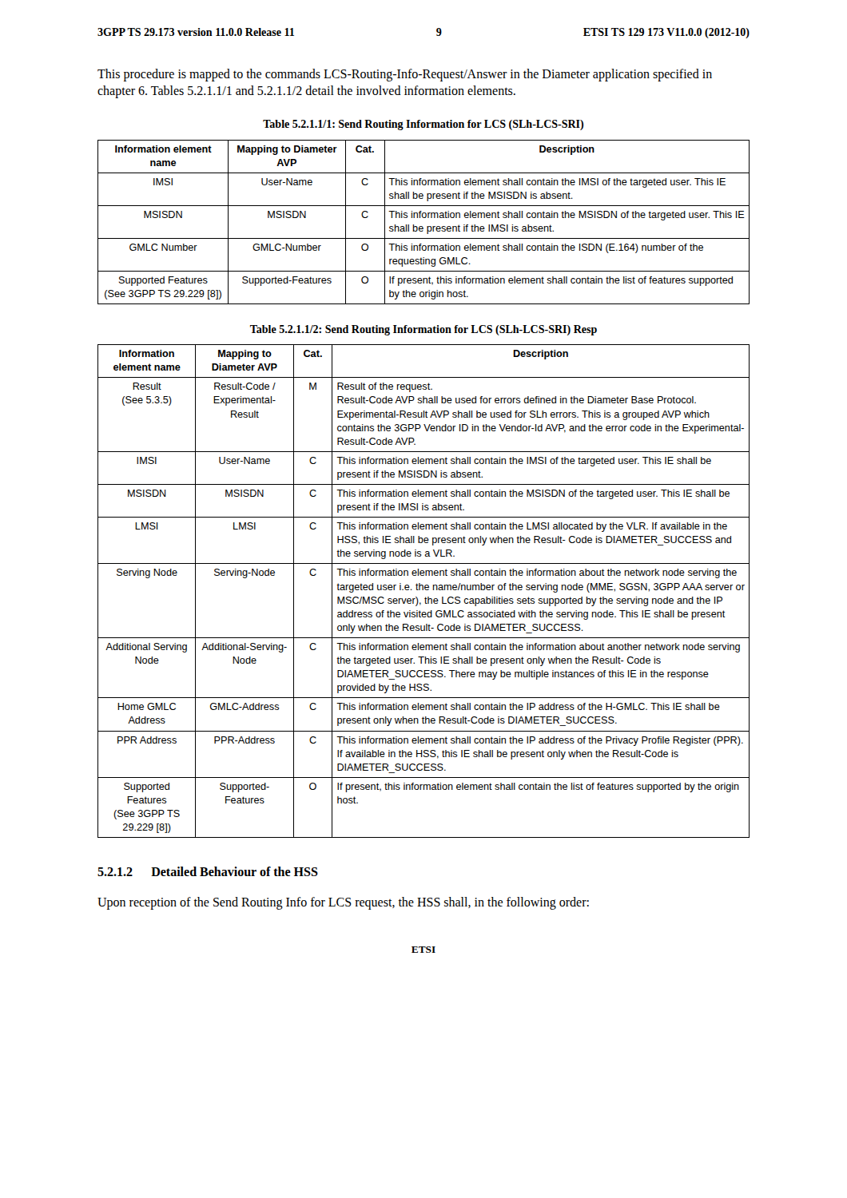3GPP TS 29.173 version 11.0.0 Release 11 9 ETSI TS 129 173 V11.0.0 (2012-10)
This procedure is mapped to the commands LCS-Routing-Info-Request/Answer in the Diameter application specified in chapter 6. Tables 5.2.1.1/1 and 5.2.1.1/2 detail the involved information elements.
Table 5.2.1.1/1: Send Routing Information for LCS (SLh-LCS-SRI)
| Information element name | Mapping to Diameter AVP | Cat. | Description |
| --- | --- | --- | --- |
| IMSI | User-Name | C | This information element shall contain the IMSI of the targeted user. This IE shall be present if the MSISDN is absent. |
| MSISDN | MSISDN | C | This information element shall contain the MSISDN of the targeted user. This IE shall be present if the IMSI is absent. |
| GMLC Number | GMLC-Number | O | This information element shall contain the ISDN (E.164) number of the requesting GMLC. |
| Supported Features (See 3GPP TS 29.229 [8]) | Supported-Features | O | If present, this information element shall contain the list of features supported by the origin host. |
Table 5.2.1.1/2: Send Routing Information for LCS (SLh-LCS-SRI) Resp
| Information element name | Mapping to Diameter AVP | Cat. | Description |
| --- | --- | --- | --- |
| Result (See 5.3.5) | Result-Code / Experimental-Result | M | Result of the request. Result-Code AVP shall be used for errors defined in the Diameter Base Protocol. Experimental-Result AVP shall be used for SLh errors. This is a grouped AVP which contains the 3GPP Vendor ID in the Vendor-Id AVP, and the error code in the Experimental-Result-Code AVP. |
| IMSI | User-Name | C | This information element shall contain the IMSI of the targeted user. This IE shall be present if the MSISDN is absent. |
| MSISDN | MSISDN | C | This information element shall contain the MSISDN of the targeted user. This IE shall be present if the IMSI is absent. |
| LMSI | LMSI | C | This information element shall contain the LMSI allocated by the VLR. If available in the HSS, this IE shall be present only when the Result- Code is DIAMETER_SUCCESS and the serving node is a VLR. |
| Serving Node | Serving-Node | C | This information element shall contain the information about the network node serving the targeted user i.e. the name/number of the serving node (MME, SGSN, 3GPP AAA server or MSC/MSC server), the LCS capabilities sets supported by the serving node and the IP address of the visited GMLC associated with the serving node. This IE shall be present only when the Result- Code is DIAMETER_SUCCESS. |
| Additional Serving Node | Additional-Serving-Node | C | This information element shall contain the information about another network node serving the targeted user. This IE shall be present only when the Result- Code is DIAMETER_SUCCESS. There may be multiple instances of this IE in the response provided by the HSS. |
| Home GMLC Address | GMLC-Address | C | This information element shall contain the IP address of the H-GMLC. This IE shall be present only when the Result-Code is DIAMETER_SUCCESS. |
| PPR Address | PPR-Address | C | This information element shall contain the IP address of the Privacy Profile Register (PPR). If available in the HSS, this IE shall be present only when the Result-Code is DIAMETER_SUCCESS. |
| Supported Features (See 3GPP TS 29.229 [8]) | Supported-Features | O | If present, this information element shall contain the list of features supported by the origin host. |
5.2.1.2 Detailed Behaviour of the HSS
Upon reception of the Send Routing Info for LCS request, the HSS shall, in the following order:
ETSI